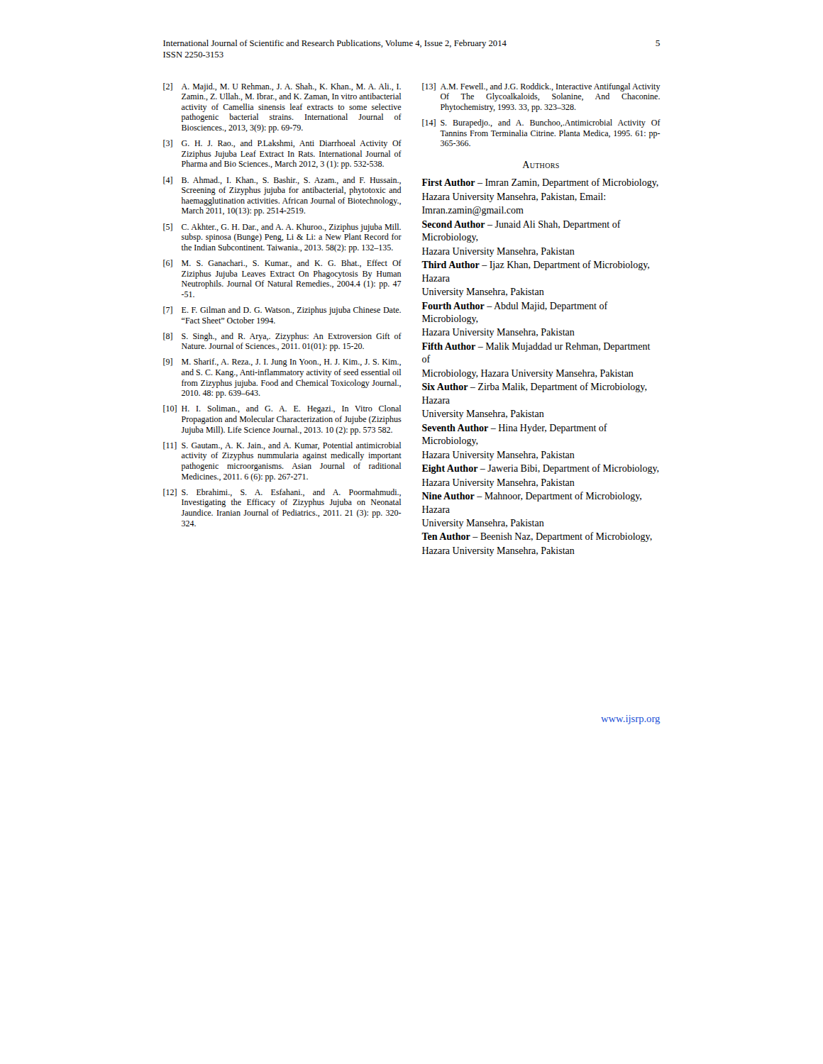International Journal of Scientific and Research Publications, Volume 4, Issue 2, February 2014
ISSN 2250-3153
5
[2] A. Majid., M. U Rehman., J. A. Shah., K. Khan., M. A. Ali., I. Zamin., Z. Ullah., M. Ibrar., and K. Zaman, In vitro antibacterial activity of Camellia sinensis leaf extracts to some selective pathogenic bacterial strains. International Journal of Biosciences., 2013, 3(9): pp. 69-79.
[3] G. H. J. Rao., and P.Lakshmi, Anti Diarrhoeal Activity Of Ziziphus Jujuba Leaf Extract In Rats. International Journal of Pharma and Bio Sciences., March 2012, 3 (1): pp. 532-538.
[4] B. Ahmad., I. Khan., S. Bashir., S. Azam., and F. Hussain., Screening of Zizyphus jujuba for antibacterial, phytotoxic and haemagglutination activities. African Journal of Biotechnology., March 2011, 10(13): pp. 2514-2519.
[5] C. Akhter., G. H. Dar., and A. A. Khuroo., Ziziphus jujuba Mill. subsp. spinosa (Bunge) Peng, Li & Li: a New Plant Record for the Indian Subcontinent. Taiwania., 2013. 58(2): pp. 132–135.
[6] M. S. Ganachari., S. Kumar., and K. G. Bhat., Effect Of Ziziphus Jujuba Leaves Extract On Phagocytosis By Human Neutrophils. Journal Of Natural Remedies., 2004.4 (1): pp. 47 -51.
[7] E. F. Gilman and D. G. Watson., Ziziphus jujuba Chinese Date. “Fact Sheet” October 1994.
[8] S. Singh., and R. Arya,. Zizyphus: An Extroversion Gift of Nature. Journal of Sciences., 2011. 01(01): pp. 15-20.
[9] M. Sharif., A. Reza., J. I. Jung In Yoon., H. J. Kim., J. S. Kim., and S. C. Kang., Anti-inflammatory activity of seed essential oil from Zizyphus jujuba. Food and Chemical Toxicology Journal., 2010. 48: pp. 639–643.
[10] H. I. Soliman., and G. A. E. Hegazi., In Vitro Clonal Propagation and Molecular Characterization of Jujube (Ziziphus Jujuba Mill). Life Science Journal., 2013. 10 (2): pp. 573 582.
[11] S. Gautam., A. K. Jain., and A. Kumar, Potential antimicrobial activity of Zizyphus nummularia against medically important pathogenic microorganisms. Asian Journal of raditional Medicines., 2011. 6 (6): pp. 267-271.
[12] S. Ebrahimi., S. A. Esfahani., and A. Poormahmudi., Investigating the Efficacy of Zizyphus Jujuba on Neonatal Jaundice. Iranian Journal of Pediatrics., 2011. 21 (3): pp. 320-324.
[13] A.M. Fewell., and J.G. Roddick., Interactive Antifungal Activity Of The Glycoalkaloids, Solanine, And Chaconine. Phytochemistry, 1993. 33, pp. 323–328.
[14] S. Burapedjo., and A. Bunchoo,.Antimicrobial Activity Of Tannins From Terminalia Citrine. Planta Medica, 1995. 61: pp-365-366.
Authors
First Author – Imran Zamin, Department of Microbiology,
Hazara University Mansehra, Pakistan, Email:
Imran.zamin@gmail.com
Second Author – Junaid Ali Shah, Department of Microbiology,
Hazara University Mansehra, Pakistan
Third Author – Ijaz Khan, Department of Microbiology, Hazara
University Mansehra, Pakistan
Fourth Author – Abdul Majid, Department of Microbiology,
Hazara University Mansehra, Pakistan
Fifth Author – Malik Mujaddad ur Rehman, Department of
Microbiology, Hazara University Mansehra, Pakistan
Six Author – Zirba Malik, Department of Microbiology, Hazara
University Mansehra, Pakistan
Seventh Author – Hina Hyder, Department of Microbiology,
Hazara University Mansehra, Pakistan
Eight Author – Jaweria Bibi, Department of Microbiology,
Hazara University Mansehra, Pakistan
Nine Author – Mahnoor, Department of Microbiology, Hazara
University Mansehra, Pakistan
Ten Author – Beenish Naz, Department of Microbiology,
Hazara University Mansehra, Pakistan
www.ijsrp.org